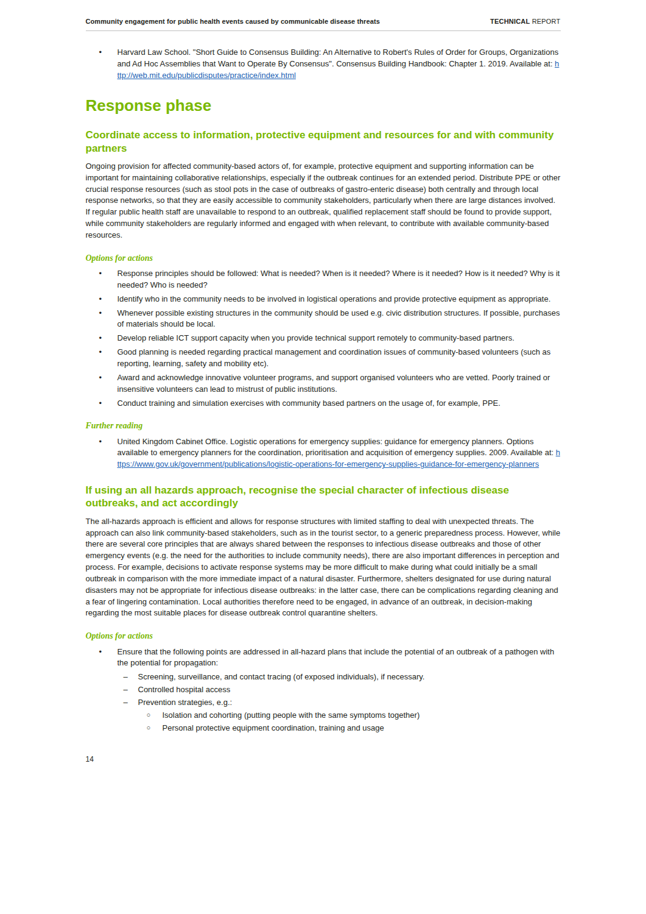Community engagement for public health events caused by communicable disease threats
TECHNICAL REPORT
Harvard Law School. "Short Guide to Consensus Building: An Alternative to Robert's Rules of Order for Groups, Organizations and Ad Hoc Assemblies that Want to Operate By Consensus". Consensus Building Handbook: Chapter 1. 2019. Available at: http://web.mit.edu/publicdisputes/practice/index.html
Response phase
Coordinate access to information, protective equipment and resources for and with community partners
Ongoing provision for affected community-based actors of, for example, protective equipment and supporting information can be important for maintaining collaborative relationships, especially if the outbreak continues for an extended period. Distribute PPE or other crucial response resources (such as stool pots in the case of outbreaks of gastro-enteric disease) both centrally and through local response networks, so that they are easily accessible to community stakeholders, particularly when there are large distances involved. If regular public health staff are unavailable to respond to an outbreak, qualified replacement staff should be found to provide support, while community stakeholders are regularly informed and engaged with when relevant, to contribute with available community-based resources.
Options for actions
Response principles should be followed: What is needed? When is it needed? Where is it needed? How is it needed? Why is it needed? Who is needed?
Identify who in the community needs to be involved in logistical operations and provide protective equipment as appropriate.
Whenever possible existing structures in the community should be used e.g. civic distribution structures. If possible, purchases of materials should be local.
Develop reliable ICT support capacity when you provide technical support remotely to community-based partners.
Good planning is needed regarding practical management and coordination issues of community-based volunteers (such as reporting, learning, safety and mobility etc).
Award and acknowledge innovative volunteer programs, and support organised volunteers who are vetted. Poorly trained or insensitive volunteers can lead to mistrust of public institutions.
Conduct training and simulation exercises with community based partners on the usage of, for example, PPE.
Further reading
United Kingdom Cabinet Office. Logistic operations for emergency supplies: guidance for emergency planners. Options available to emergency planners for the coordination, prioritisation and acquisition of emergency supplies. 2009. Available at: https://www.gov.uk/government/publications/logistic-operations-for-emergency-supplies-guidance-for-emergency-planners
If using an all hazards approach, recognise the special character of infectious disease outbreaks, and act accordingly
The all-hazards approach is efficient and allows for response structures with limited staffing to deal with unexpected threats. The approach can also link community-based stakeholders, such as in the tourist sector, to a generic preparedness process. However, while there are several core principles that are always shared between the responses to infectious disease outbreaks and those of other emergency events (e.g. the need for the authorities to include community needs), there are also important differences in perception and process. For example, decisions to activate response systems may be more difficult to make during what could initially be a small outbreak in comparison with the more immediate impact of a natural disaster. Furthermore, shelters designated for use during natural disasters may not be appropriate for infectious disease outbreaks: in the latter case, there can be complications regarding cleaning and a fear of lingering contamination. Local authorities therefore need to be engaged, in advance of an outbreak, in decision-making regarding the most suitable places for disease outbreak control quarantine shelters.
Options for actions
Ensure that the following points are addressed in all-hazard plans that include the potential of an outbreak of a pathogen with the potential for propagation:
Screening, surveillance, and contact tracing (of exposed individuals), if necessary.
Controlled hospital access
Prevention strategies, e.g.:
Isolation and cohorting (putting people with the same symptoms together)
Personal protective equipment coordination, training and usage
14